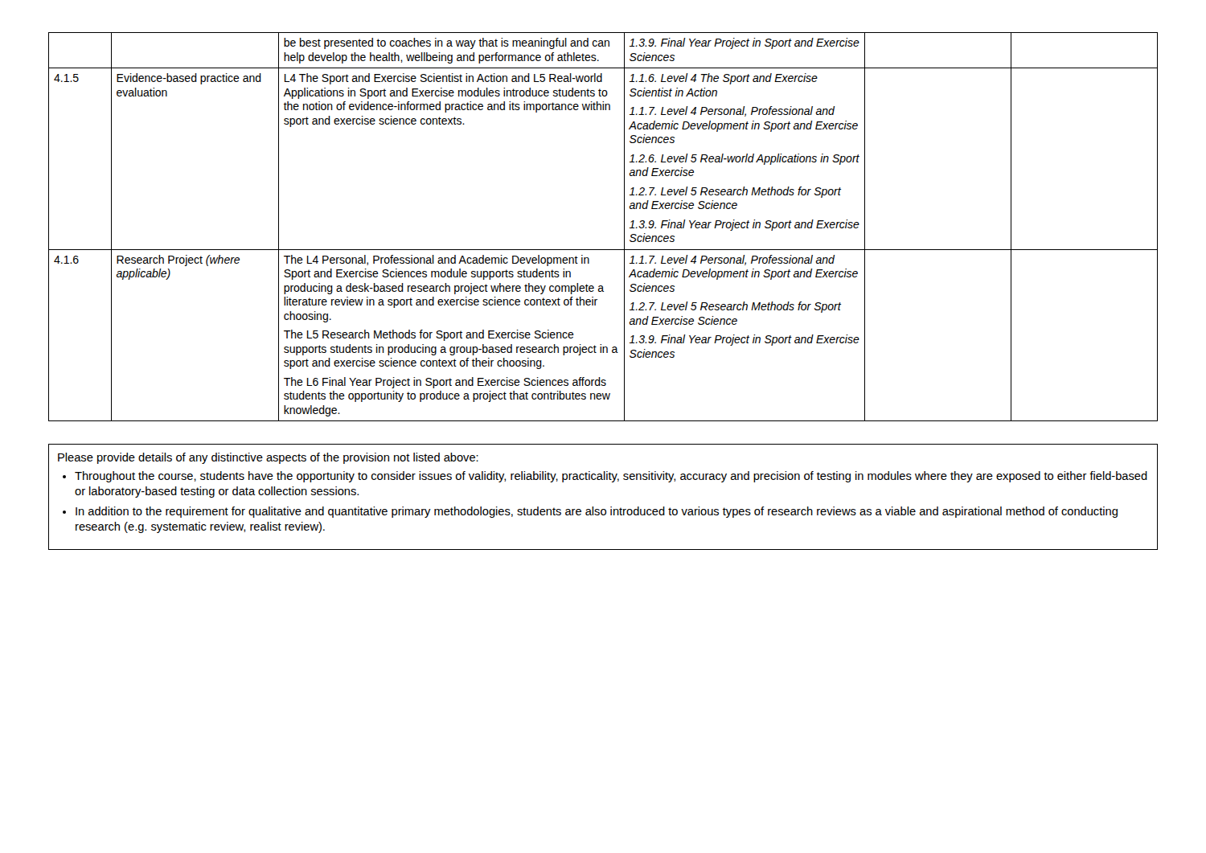| | | be best presented to coaches in a way that is meaningful and can help develop the health, wellbeing and performance of athletes. | 1.3.9. Final Year Project in Sport and Exercise Sciences | | |
| 4.1.5 | Evidence-based practice and evaluation | L4 The Sport and Exercise Scientist in Action and L5 Real-world Applications in Sport and Exercise modules introduce students to the notion of evidence-informed practice and its importance within sport and exercise science contexts. | 1.1.6. Level 4 The Sport and Exercise Scientist in Action 1.1.7. Level 4 Personal, Professional and Academic Development in Sport and Exercise Sciences 1.2.6. Level 5 Real-world Applications in Sport and Exercise 1.2.7. Level 5 Research Methods for Sport and Exercise Science 1.3.9. Final Year Project in Sport and Exercise Sciences | | |
| 4.1.6 | Research Project (where applicable) | The L4 Personal, Professional and Academic Development in Sport and Exercise Sciences module supports students in producing a desk-based research project where they complete a literature review in a sport and exercise science context of their choosing. The L5 Research Methods for Sport and Exercise Science supports students in producing a group-based research project in a sport and exercise science context of their choosing. The L6 Final Year Project in Sport and Exercise Sciences affords students the opportunity to produce a project that contributes new knowledge. | 1.1.7. Level 4 Personal, Professional and Academic Development in Sport and Exercise Sciences 1.2.7. Level 5 Research Methods for Sport and Exercise Science 1.3.9. Final Year Project in Sport and Exercise Sciences | | |
Please provide details of any distinctive aspects of the provision not listed above:
Throughout the course, students have the opportunity to consider issues of validity, reliability, practicality, sensitivity, accuracy and precision of testing in modules where they are exposed to either field-based or laboratory-based testing or data collection sessions.
In addition to the requirement for qualitative and quantitative primary methodologies, students are also introduced to various types of research reviews as a viable and aspirational method of conducting research (e.g. systematic review, realist review).